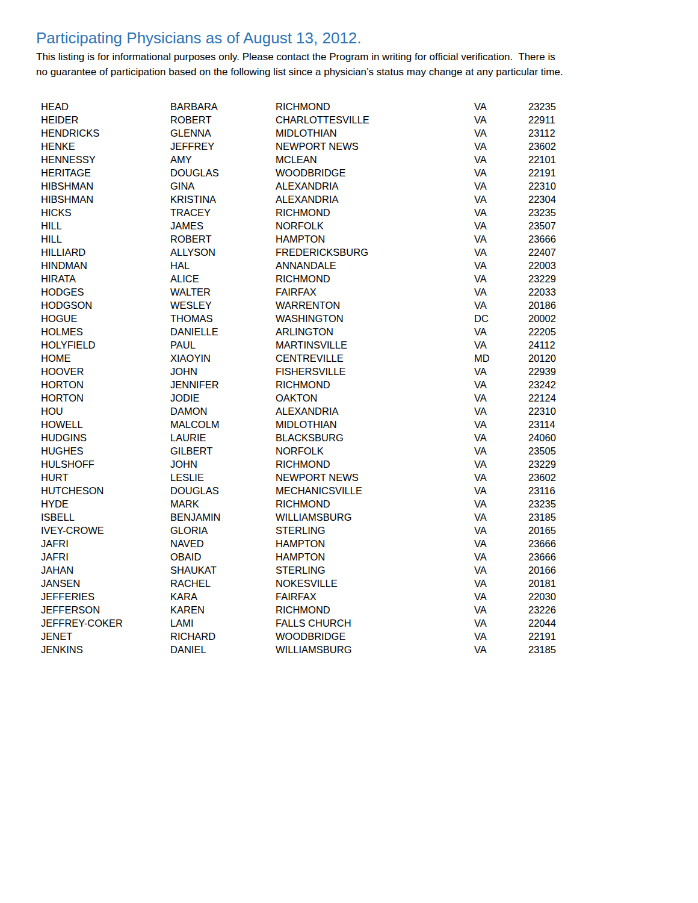Participating Physicians as of August 13, 2012.
This listing is for informational purposes only. Please contact the Program in writing for official verification. There is no guarantee of participation based on the following list since a physician’s status may change at any particular time.
| HEAD | BARBARA | RICHMOND | VA | 23235 |
| HEIDER | ROBERT | CHARLOTTESVILLE | VA | 22911 |
| HENDRICKS | GLENNA | MIDLOTHIAN | VA | 23112 |
| HENKE | JEFFREY | NEWPORT NEWS | VA | 23602 |
| HENNESSY | AMY | MCLEAN | VA | 22101 |
| HERITAGE | DOUGLAS | WOODBRIDGE | VA | 22191 |
| HIBSHMAN | GINA | ALEXANDRIA | VA | 22310 |
| HIBSHMAN | KRISTINA | ALEXANDRIA | VA | 22304 |
| HICKS | TRACEY | RICHMOND | VA | 23235 |
| HILL | JAMES | NORFOLK | VA | 23507 |
| HILL | ROBERT | HAMPTON | VA | 23666 |
| HILLIARD | ALLYSON | FREDERICKSBURG | VA | 22407 |
| HINDMAN | HAL | ANNANDALE | VA | 22003 |
| HIRATA | ALICE | RICHMOND | VA | 23229 |
| HODGES | WALTER | FAIRFAX | VA | 22033 |
| HODGSON | WESLEY | WARRENTON | VA | 20186 |
| HOGUE | THOMAS | WASHINGTON | DC | 20002 |
| HOLMES | DANIELLE | ARLINGTON | VA | 22205 |
| HOLYFIELD | PAUL | MARTINSVILLE | VA | 24112 |
| HOME | XIAOYIN | CENTREVILLE | MD | 20120 |
| HOOVER | JOHN | FISHERSVILLE | VA | 22939 |
| HORTON | JENNIFER | RICHMOND | VA | 23242 |
| HORTON | JODIE | OAKTON | VA | 22124 |
| HOU | DAMON | ALEXANDRIA | VA | 22310 |
| HOWELL | MALCOLM | MIDLOTHIAN | VA | 23114 |
| HUDGINS | LAURIE | BLACKSBURG | VA | 24060 |
| HUGHES | GILBERT | NORFOLK | VA | 23505 |
| HULSHOFF | JOHN | RICHMOND | VA | 23229 |
| HURT | LESLIE | NEWPORT NEWS | VA | 23602 |
| HUTCHESON | DOUGLAS | MECHANICSVILLE | VA | 23116 |
| HYDE | MARK | RICHMOND | VA | 23235 |
| ISBELL | BENJAMIN | WILLIAMSBURG | VA | 23185 |
| IVEY-CROWE | GLORIA | STERLING | VA | 20165 |
| JAFRI | NAVED | HAMPTON | VA | 23666 |
| JAFRI | OBAID | HAMPTON | VA | 23666 |
| JAHAN | SHAUKAT | STERLING | VA | 20166 |
| JANSEN | RACHEL | NOKESVILLE | VA | 20181 |
| JEFFERIES | KARA | FAIRFAX | VA | 22030 |
| JEFFERSON | KAREN | RICHMOND | VA | 23226 |
| JEFFREY-COKER | LAMI | FALLS CHURCH | VA | 22044 |
| JENET | RICHARD | WOODBRIDGE | VA | 22191 |
| JENKINS | DANIEL | WILLIAMSBURG | VA | 23185 |